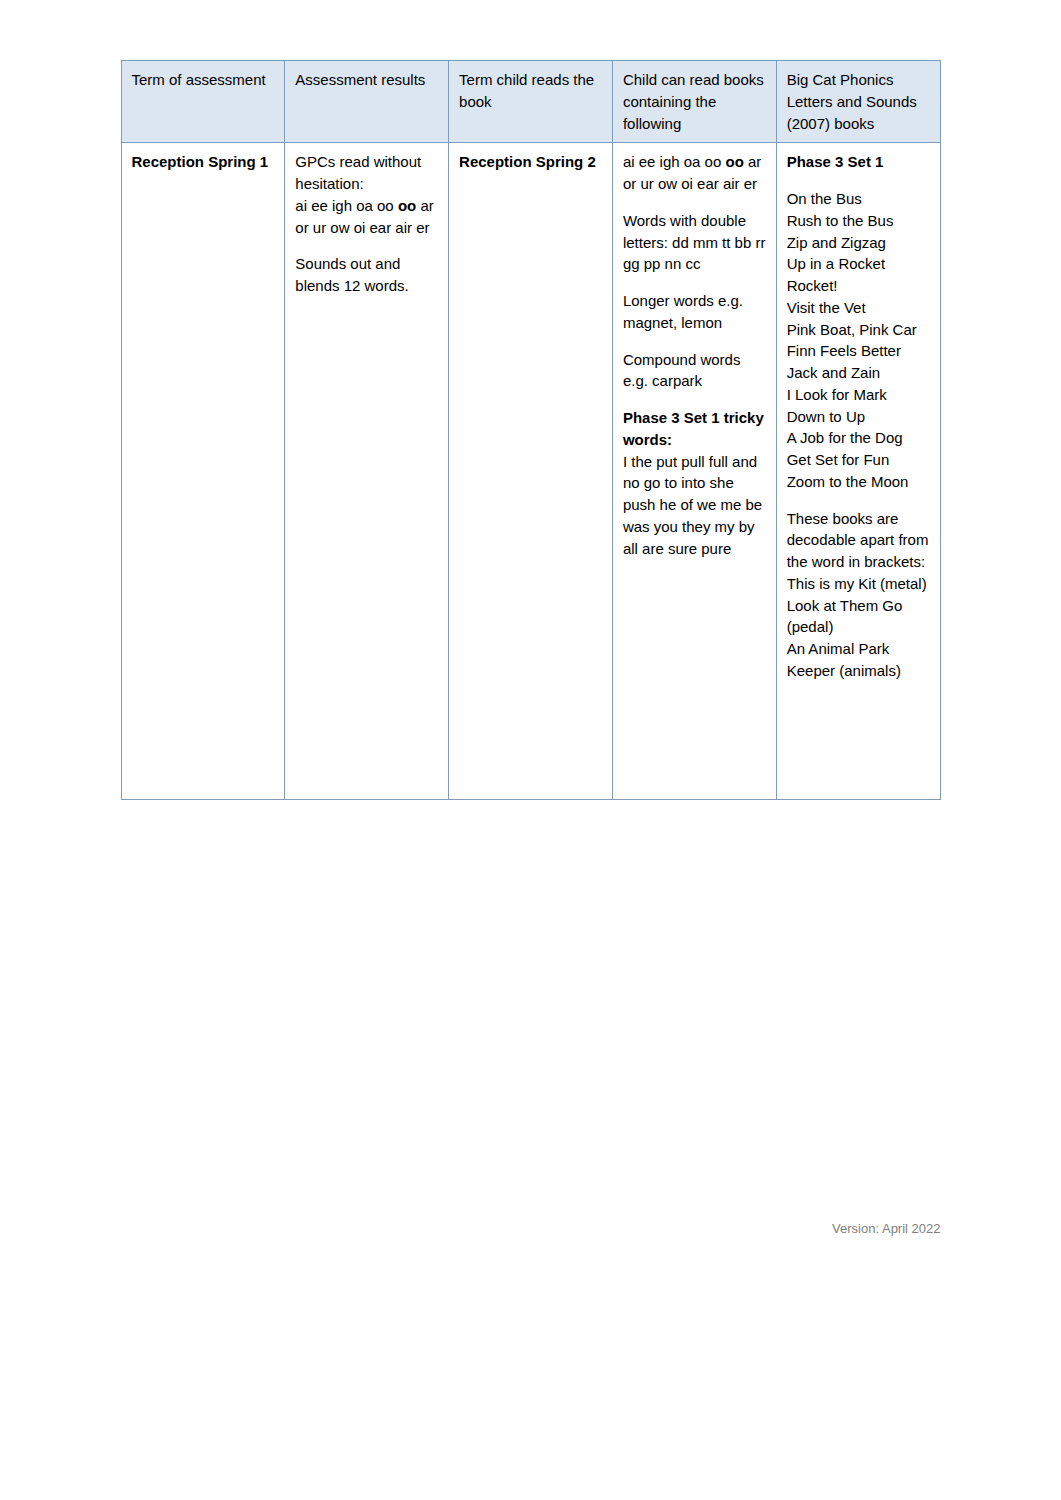| Term of assessment | Assessment results | Term child reads the book | Child can read books containing the following | Big Cat Phonics Letters and Sounds (2007) books |
| --- | --- | --- | --- | --- |
| Reception Spring 1 | GPCs read without hesitation: ai ee igh oa oo oo ar or ur ow oi ear air er Sounds out and blends 12 words. | Reception Spring 2 | ai ee igh oa oo oo ar or ur ow oi ear air er Words with double letters: dd mm tt bb rr gg pp nn cc Longer words e.g. magnet, lemon Compound words e.g. carpark Phase 3 Set 1 tricky words: I the put pull full and no go to into she push he of we me be was you they my by all are sure pure | Phase 3 Set 1 On the Bus Rush to the Bus Zip and Zigzag Up in a Rocket Rocket! Visit the Vet Pink Boat, Pink Car Finn Feels Better Jack and Zain I Look for Mark Down to Up A Job for the Dog Get Set for Fun Zoom to the Moon These books are decodable apart from the word in brackets: This is my Kit (metal) Look at Them Go (pedal) An Animal Park Keeper (animals) |
Version: April 2022